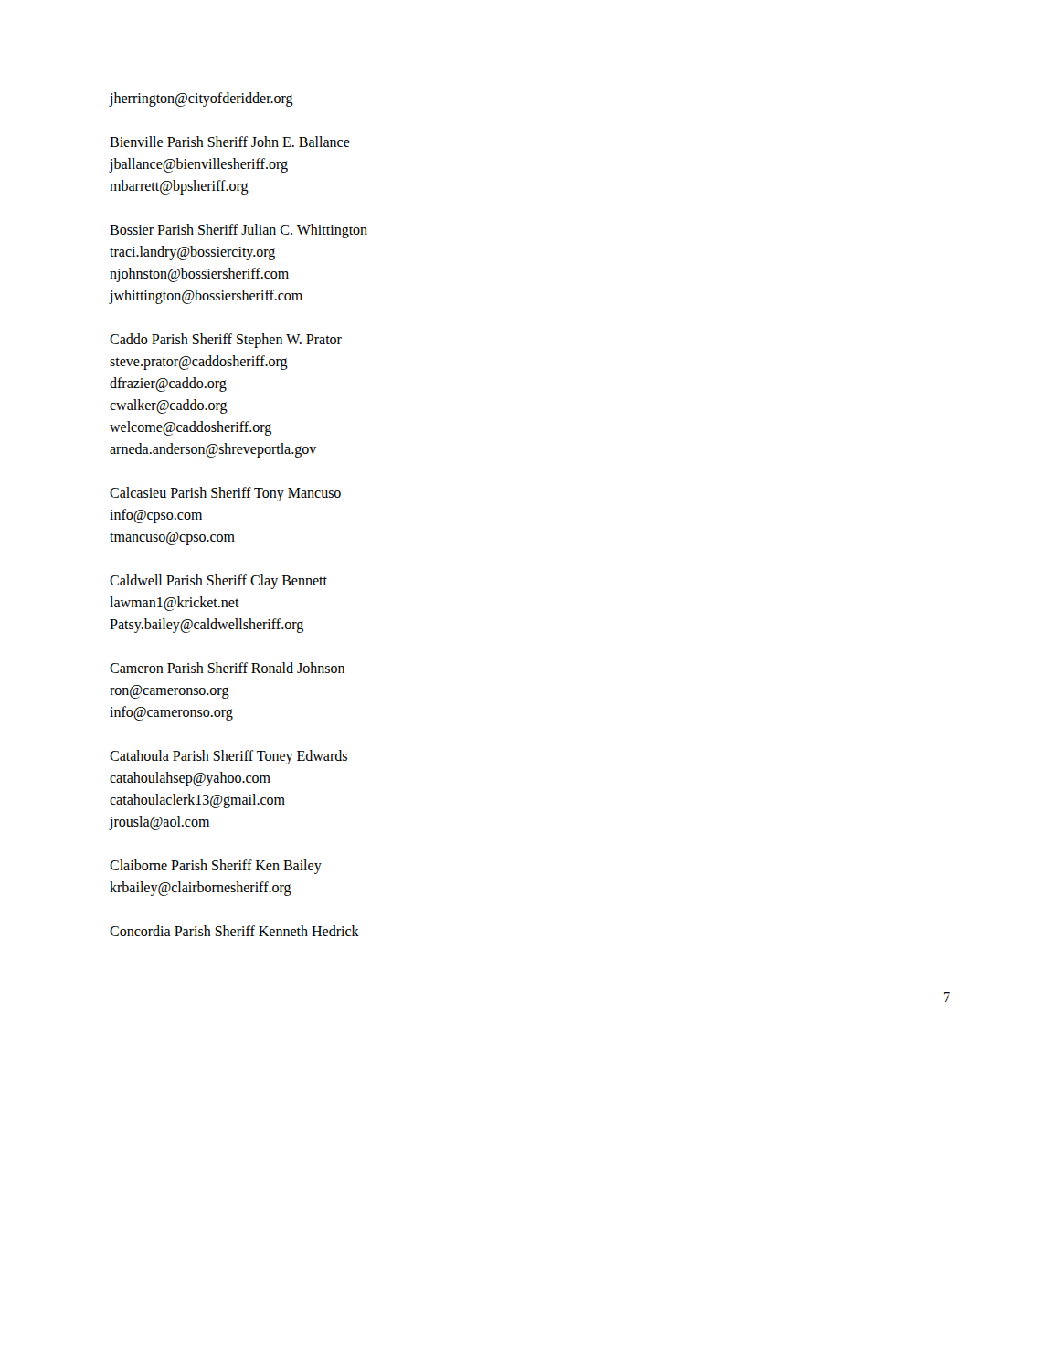jherrington@cityofderidder.org
Bienville Parish Sheriff John E. Ballance
jballance@bienvillesheriff.org
mbarrett@bpsheriff.org
Bossier Parish Sheriff Julian C. Whittington
traci.landry@bossiercity.org
njohnston@bossiersheriff.com
jwhittington@bossiersheriff.com
Caddo Parish Sheriff Stephen W. Prator
steve.prator@caddosheriff.org
dfrazier@caddo.org
cwalker@caddo.org
welcome@caddosheriff.org
arneda.anderson@shreveportla.gov
Calcasieu Parish Sheriff Tony Mancuso
info@cpso.com
tmancuso@cpso.com
Caldwell Parish Sheriff Clay Bennett
lawman1@kricket.net
Patsy.bailey@caldwellsheriff.org
Cameron Parish Sheriff Ronald Johnson
ron@cameronso.org
info@cameronso.org
Catahoula Parish Sheriff Toney Edwards
catahoulahsep@yahoo.com
catahoulaclerk13@gmail.com
jrousla@aol.com
Claiborne Parish Sheriff Ken Bailey
krbailey@clairbornesheriff.org
Concordia Parish Sheriff Kenneth Hedrick
7